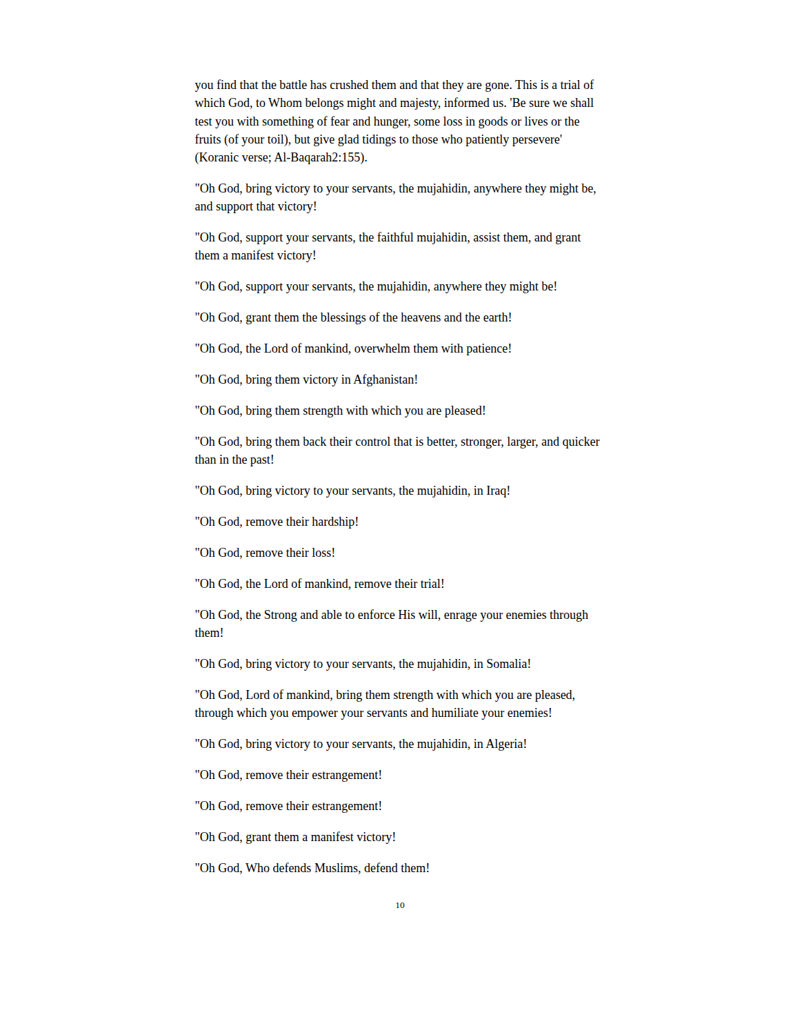you find that the battle has crushed them and that they are gone. This is a trial of which God, to Whom belongs might and majesty, informed us. 'Be sure we shall test you with something of fear and hunger, some loss in goods or lives or the fruits (of your toil), but give glad tidings to those who patiently persevere' (Koranic verse; Al-Baqarah2:155).
"Oh God, bring victory to your servants, the mujahidin, anywhere they might be, and support that victory!
"Oh God, support your servants, the faithful mujahidin, assist them, and grant them a manifest victory!
"Oh God, support your servants, the mujahidin, anywhere they might be!
"Oh God, grant them the blessings of the heavens and the earth!
"Oh God, the Lord of mankind, overwhelm them with patience!
"Oh God, bring them victory in Afghanistan!
"Oh God, bring them strength with which you are pleased!
"Oh God, bring them back their control that is better, stronger, larger, and quicker than in the past!
"Oh God, bring victory to your servants, the mujahidin, in Iraq!
"Oh God, remove their hardship!
"Oh God, remove their loss!
"Oh God, the Lord of mankind, remove their trial!
"Oh God, the Strong and able to enforce His will, enrage your enemies through them!
"Oh God, bring victory to your servants, the mujahidin, in Somalia!
"Oh God, Lord of mankind, bring them strength with which you are pleased, through which you empower your servants and humiliate your enemies!
"Oh God, bring victory to your servants, the mujahidin, in Algeria!
"Oh God, remove their estrangement!
"Oh God, remove their estrangement!
"Oh God, grant them a manifest victory!
"Oh God, Who defends Muslims, defend them!
10